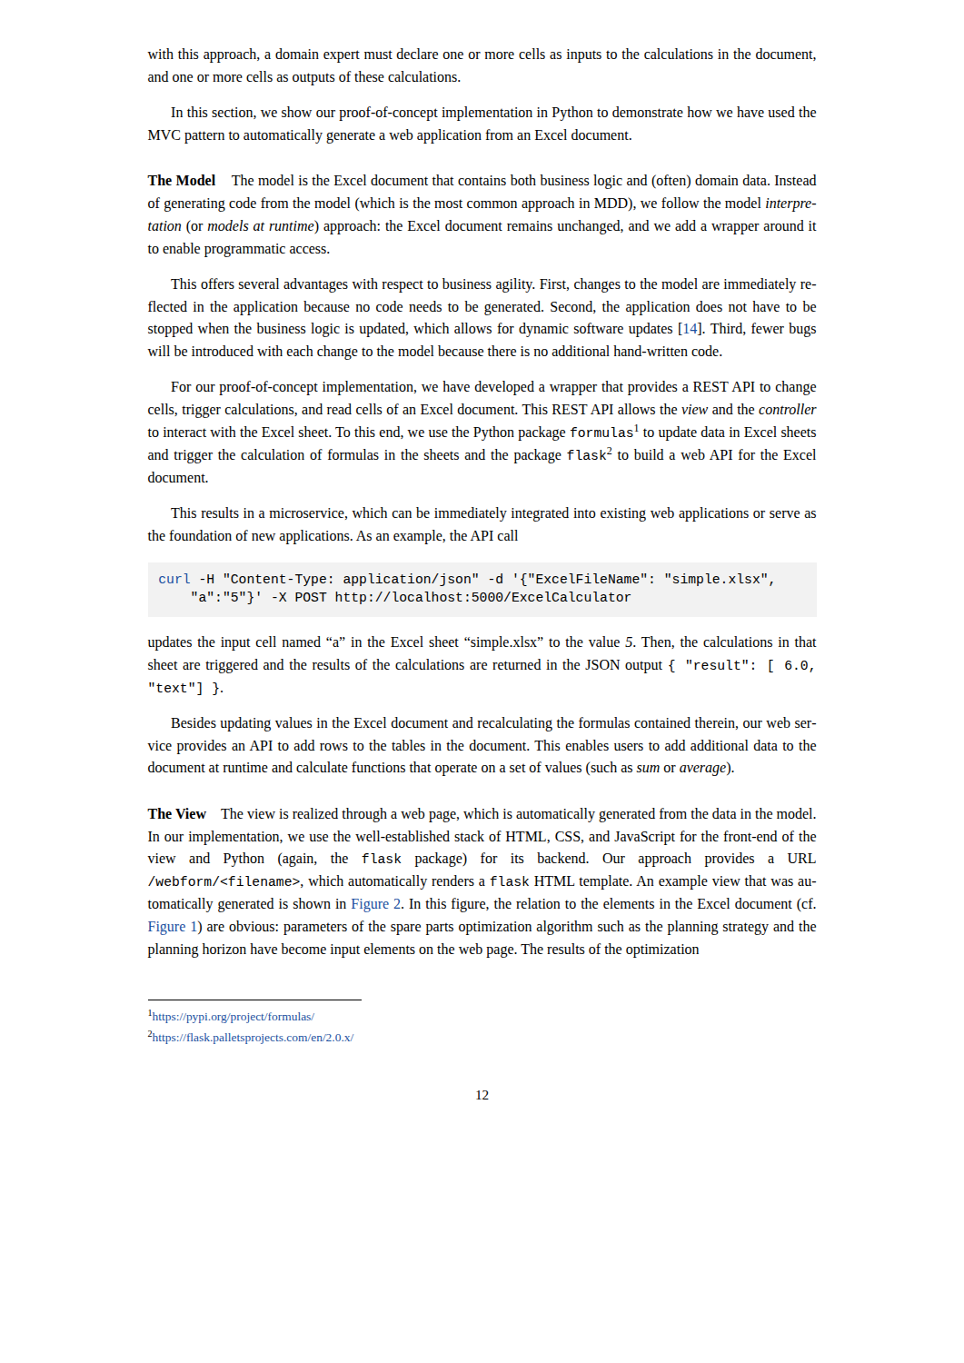with this approach, a domain expert must declare one or more cells as inputs to the calculations in the document, and one or more cells as outputs of these calculations.
In this section, we show our proof-of-concept implementation in Python to demonstrate how we have used the MVC pattern to automatically generate a web application from an Excel document.
The Model The model is the Excel document that contains both business logic and (often) domain data. Instead of generating code from the model (which is the most common approach in MDD), we follow the model interpretation (or models at runtime) approach: the Excel document remains unchanged, and we add a wrapper around it to enable programmatic access.
This offers several advantages with respect to business agility. First, changes to the model are immediately reflected in the application because no code needs to be generated. Second, the application does not have to be stopped when the business logic is updated, which allows for dynamic software updates [14]. Third, fewer bugs will be introduced with each change to the model because there is no additional hand-written code.
For our proof-of-concept implementation, we have developed a wrapper that provides a REST API to change cells, trigger calculations, and read cells of an Excel document. This REST API allows the view and the controller to interact with the Excel sheet. To this end, we use the Python package formulas1 to update data in Excel sheets and trigger the calculation of formulas in the sheets and the package flask2 to build a web API for the Excel document.
This results in a microservice, which can be immediately integrated into existing web applications or serve as the foundation of new applications. As an example, the API call
curl -H "Content-Type: application/json" -d '{"ExcelFileName": "simple.xlsx",
    "a":"5"}' -X POST http://localhost:5000/ExcelCalculator
updates the input cell named “a” in the Excel sheet “simple.xlsx” to the value 5. Then, the calculations in that sheet are triggered and the results of the calculations are returned in the JSON output { "result": [ 6.0, "text"] }.
Besides updating values in the Excel document and recalculating the formulas contained therein, our web service provides an API to add rows to the tables in the document. This enables users to add additional data to the document at runtime and calculate functions that operate on a set of values (such as sum or average).
The View The view is realized through a web page, which is automatically generated from the data in the model. In our implementation, we use the well-established stack of HTML, CSS, and JavaScript for the front-end of the view and Python (again, the flask package) for its backend. Our approach provides a URL /webform/<filename>, which automatically renders a flask HTML template. An example view that was automatically generated is shown in Figure 2. In this figure, the relation to the elements in the Excel document (cf. Figure 1) are obvious: parameters of the spare parts optimization algorithm such as the planning strategy and the planning horizon have become input elements on the web page. The results of the optimization
1https://pypi.org/project/formulas/
2https://flask.palletsprojects.com/en/2.0.x/
12